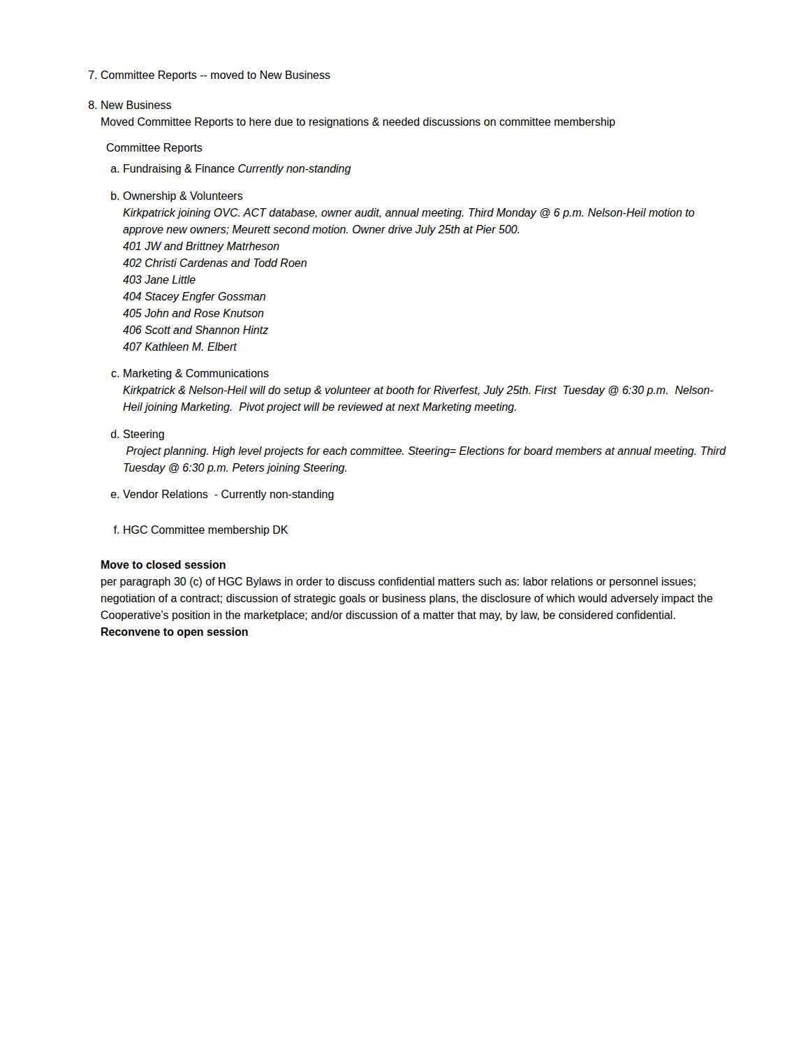Committee Reports -- moved to New Business
New Business
Moved Committee Reports to here due to resignations & needed discussions on committee membership
Committee Reports
Fundraising & Finance Currently non-standing
Ownership & Volunteers
Kirkpatrick joining OVC. ACT database, owner audit, annual meeting. Third Monday @ 6 p.m. Nelson-Heil motion to approve new owners; Meurett second motion. Owner drive July 25th at Pier 500.
401 JW and Brittney Matrheson
402 Christi Cardenas and Todd Roen
403 Jane Little
404 Stacey Engfer Gossman
405 John and Rose Knutson
406 Scott and Shannon Hintz
407 Kathleen M. Elbert
Marketing & Communications
Kirkpatrick & Nelson-Heil will do setup & volunteer at booth for Riverfest, July 25th. First Tuesday @ 6:30 p.m. Nelson-Heil joining Marketing. Pivot project will be reviewed at next Marketing meeting.
Steering
Project planning. High level projects for each committee. Steering= Elections for board members at annual meeting. Third Tuesday @ 6:30 p.m. Peters joining Steering.
Vendor Relations - Currently non-standing
HGC Committee membership DK
Move to closed session
per paragraph 30 (c) of HGC Bylaws in order to discuss confidential matters such as: labor relations or personnel issues; negotiation of a contract; discussion of strategic goals or business plans, the disclosure of which would adversely impact the Cooperative’s position in the marketplace; and/or discussion of a matter that may, by law, be considered confidential.
Reconvene to open session